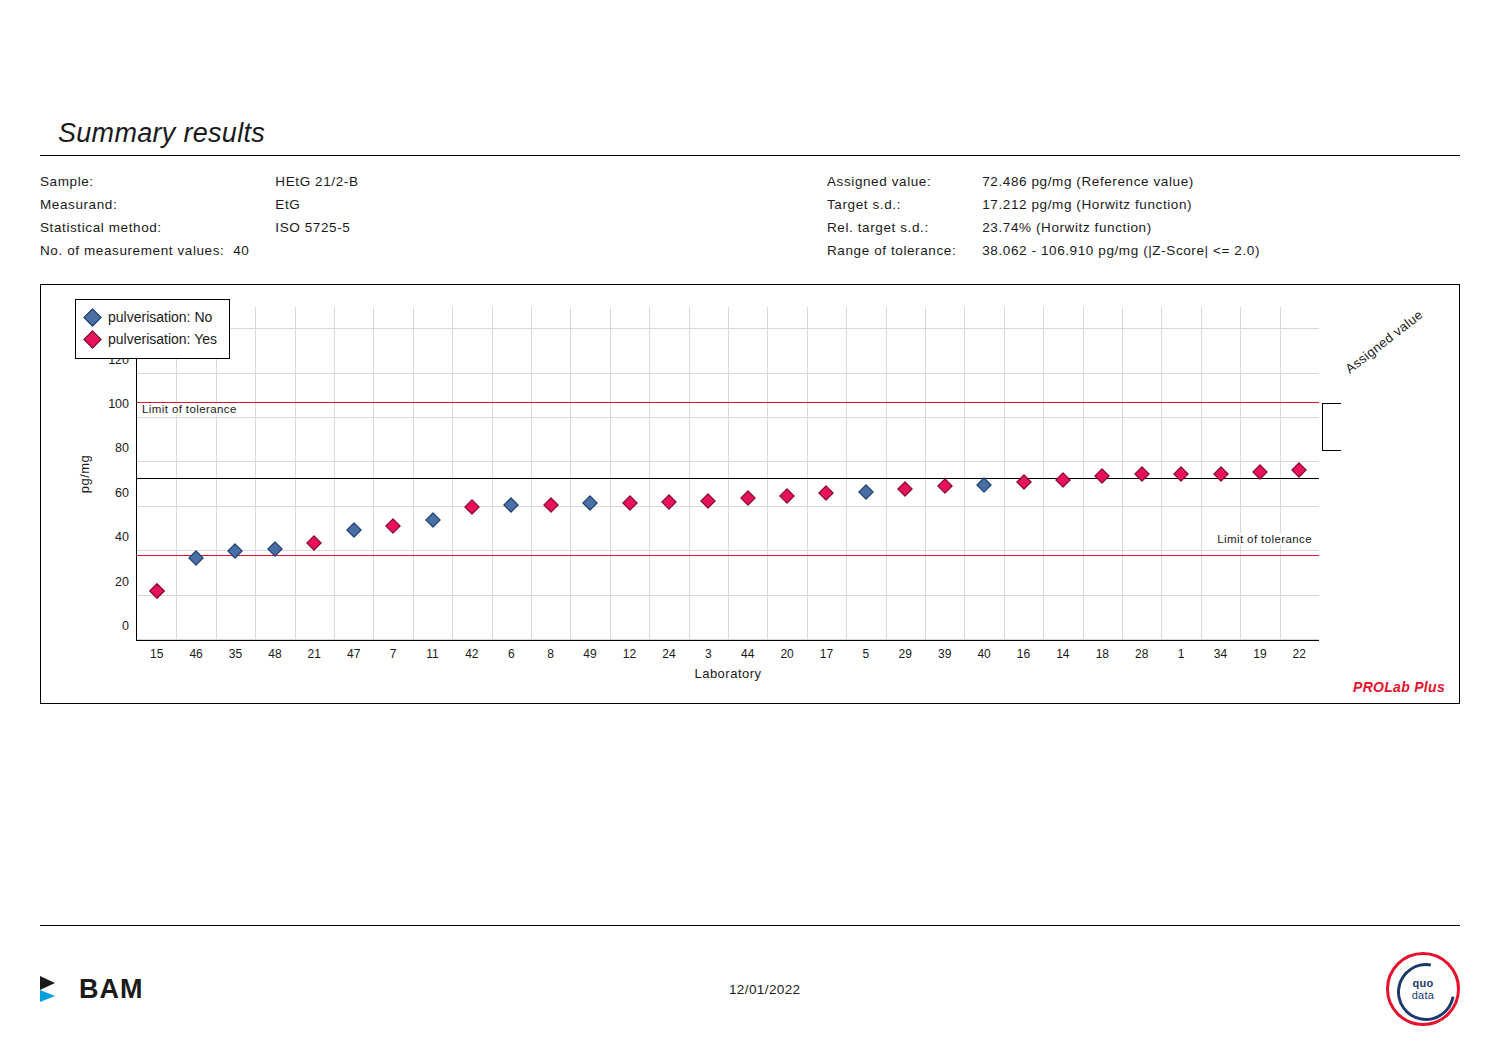Summary results
| Sample: | HEtG 21/2-B |
| Measurand: | EtG |
| Statistical method: | ISO 5725-5 |
| No. of measurement values: 40 | |
| Assigned value: | 72.486 pg/mg (Reference value) |
| Target s.d.: | 17.212 pg/mg (Horwitz function) |
| Rel. target s.d.: | 23.74% (Horwitz function) |
| Range of tolerance: | 38.062 - 106.910 pg/mg (/Z-Score/ <= 2.0) |
pg/mg
0
20
40
60
80
100
120
140
Limit of tolerance
Limit of tolerance
15
46
35
48
21
47
7
11
42
6
8
49
12
24
3
44
20
17
5
29
39
40
16
14
18
28
1
34
19
22
Laboratory
pulverisation: No
pulverisation: Yes
Assigned value
PROLab Plus
BAM
12/01/2022
quodata